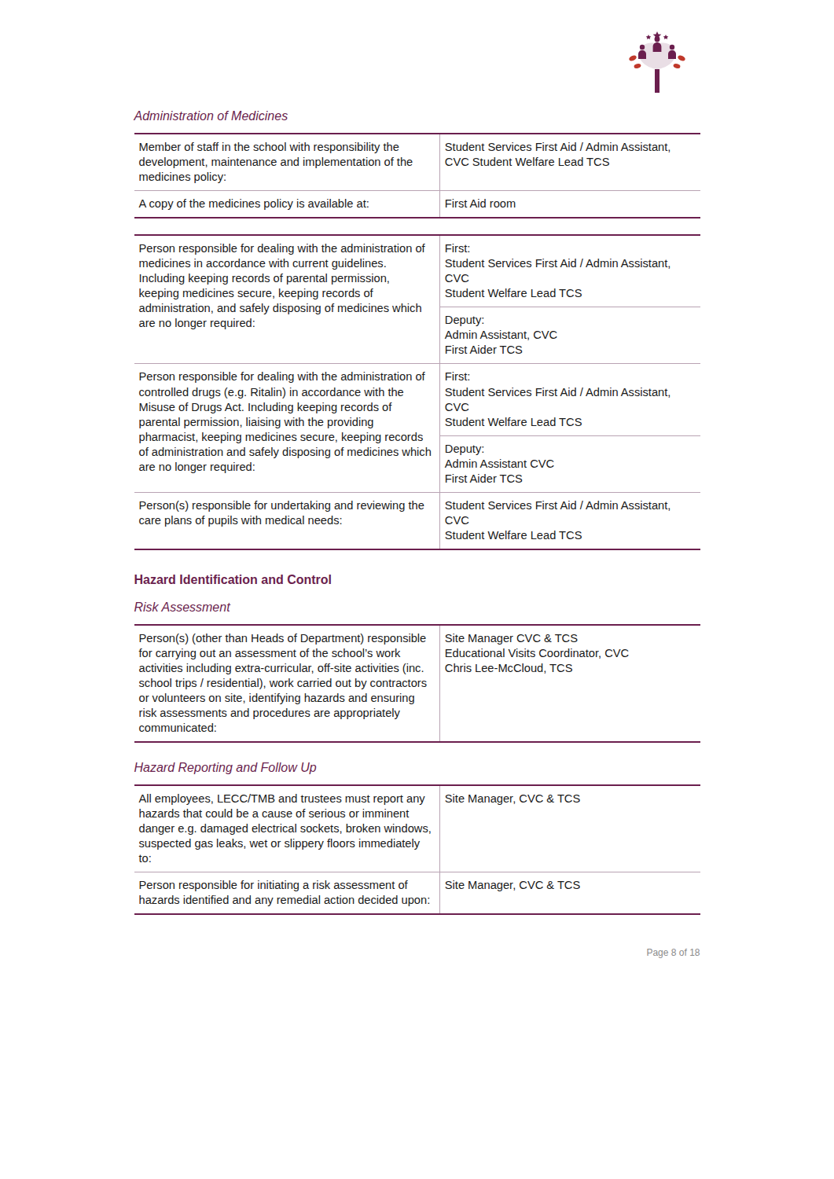Administration of Medicines
| Member of staff in the school with responsibility the development, maintenance and implementation of the medicines policy: | Student Services First Aid / Admin Assistant, CVC Student Welfare Lead TCS |
| A copy of the medicines policy is available at: | First Aid room |
| Person responsible for dealing with the administration of medicines in accordance with current guidelines. Including keeping records of parental permission, keeping medicines secure, keeping records of administration, and safely disposing of medicines which are no longer required: | First: Student Services First Aid / Admin Assistant, CVC Student Welfare Lead TCS |
| Deputy: Admin Assistant, CVC First Aider TCS |
| Person responsible for dealing with the administration of controlled drugs (e.g. Ritalin) in accordance with the Misuse of Drugs Act. Including keeping records of parental permission, liaising with the providing pharmacist, keeping medicines secure, keeping records of administration and safely disposing of medicines which are no longer required: | First: Student Services First Aid / Admin Assistant, CVC Student Welfare Lead TCS |
| Deputy: Admin Assistant CVC First Aider TCS |
| Person(s) responsible for undertaking and reviewing the care plans of pupils with medical needs: | Student Services First Aid / Admin Assistant, CVC Student Welfare Lead TCS |
Hazard Identification and Control
Risk Assessment
| Person(s) (other than Heads of Department) responsible for carrying out an assessment of the school’s work activities including extra-curricular, off-site activities (inc. school trips / residential), work carried out by contractors or volunteers on site, identifying hazards and ensuring risk assessments and procedures are appropriately communicated: | Site Manager CVC & TCS Educational Visits Coordinator, CVC Chris Lee-McCloud, TCS |
Hazard Reporting and Follow Up
| All employees, LECC/TMB and trustees must report any hazards that could be a cause of serious or imminent danger e.g. damaged electrical sockets, broken windows, suspected gas leaks, wet or slippery floors immediately to: | Site Manager, CVC & TCS |
| Person responsible for initiating a risk assessment of hazards identified and any remedial action decided upon: | Site Manager, CVC & TCS |
Page 8 of 18